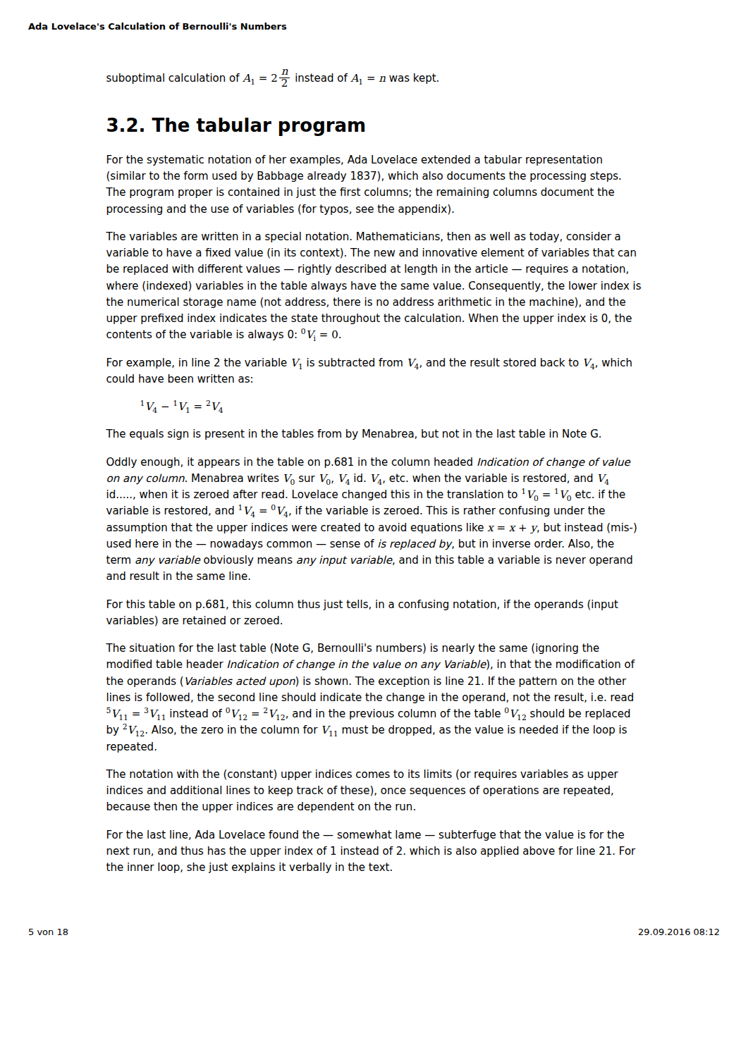Ada Lovelace's Calculation of Bernoulli's Numbers
suboptimal calculation of A1 = 2 n 2 instead of A1 = n was kept.
3.2. The tabular program
For the systematic notation of her examples, Ada Lovelace extended a tabular representation (similar to the form used by Babbage already 1837), which also documents the processing steps. The program proper is contained in just the first columns; the remaining columns document the processing and the use of variables (for typos, see the appendix).
The variables are written in a special notation. Mathematicians, then as well as today, consider a variable to have a fixed value (in its context). The new and innovative element of variables that can be replaced with different values — rightly described at length in the article — requires a notation, where (indexed) variables in the table always have the same value. Consequently, the lower index is the numerical storage name (not address, there is no address arithmetic in the machine), and the upper prefixed index indicates the state throughout the calculation. When the upper index is 0, the contents of the variable is always 0: 0 Vi = 0.
For example, in line 2 the variable V1 is subtracted from V4, and the result stored back to V4, which could have been written as:
1 V4 − 1 V1 = 2 V4
The equals sign is present in the tables from by Menabrea, but not in the last table in Note G.
Oddly enough, it appears in the table on p.681 in the column headed Indication of change of value on any column. Menabrea writes V0 sur V0, V4 id. V4, etc. when the variable is restored, and V4 id....., when it is zeroed after read. Lovelace changed this in the translation to 1 V0 = 1 V0 etc. if the variable is restored, and 1 V4 = 0 V4, if the variable is zeroed. This is rather confusing under the assumption that the upper indices were created to avoid equations like x = x + y, but instead (mis-) used here in the — nowadays common — sense of is replaced by, but in inverse order. Also, the term any variable obviously means any input variable, and in this table a variable is never operand and result in the same line.
For this table on p.681, this column thus just tells, in a confusing notation, if the operands (input variables) are retained or zeroed.
The situation for the last table (Note G, Bernoulli's numbers) is nearly the same (ignoring the modified table header Indication of change in the value on any Variable), in that the modification of the operands (Variables acted upon) is shown. The exception is line 21. If the pattern on the other lines is followed, the second line should indicate the change in the operand, not the result, i.e. read 5 V11 = 3 V11 instead of 0 V12 = 2 V12, and in the previous column of the table 0 V12 should be replaced by 2 V12. Also, the zero in the column for V11 must be dropped, as the value is needed if the loop is repeated.
The notation with the (constant) upper indices comes to its limits (or requires variables as upper indices and additional lines to keep track of these), once sequences of operations are repeated, because then the upper indices are dependent on the run.
For the last line, Ada Lovelace found the — somewhat lame — subterfuge that the value is for the next run, and thus has the upper index of 1 instead of 2. which is also applied above for line 21. For the inner loop, she just explains it verbally in the text.
5 von 18 29.09.2016 08:12